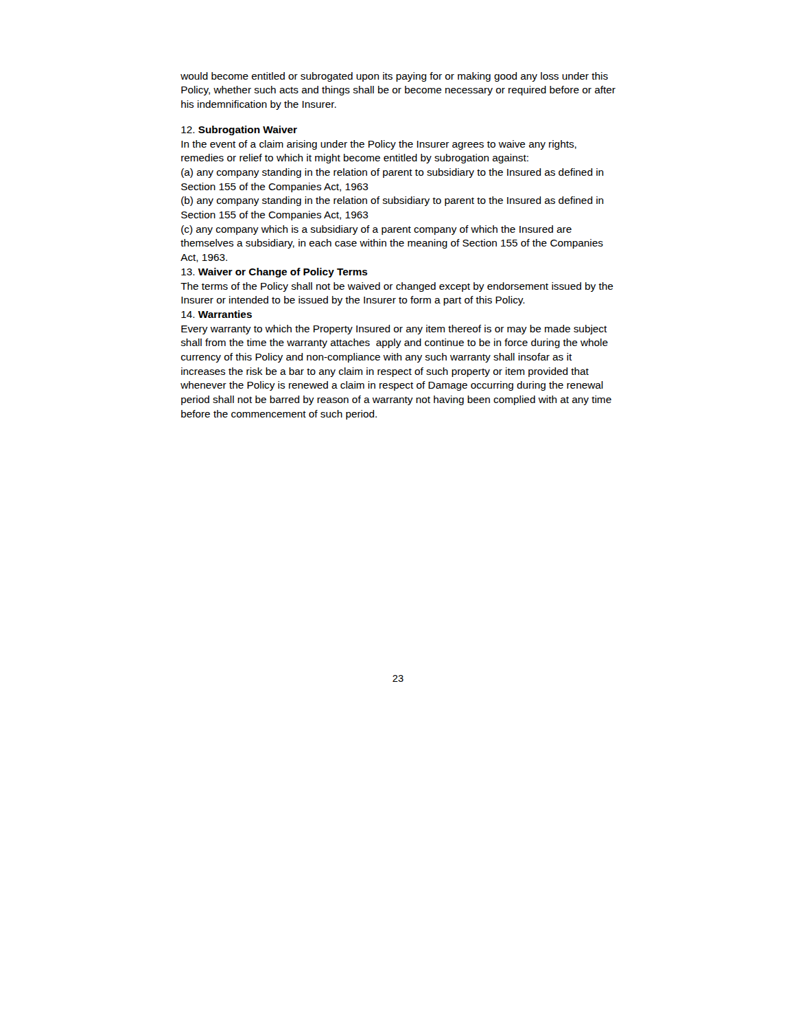would become entitled or subrogated upon its paying for or making good any loss under this Policy, whether such acts and things shall be or become necessary or required before or after his indemnification by the Insurer.
12. Subrogation Waiver
In the event of a claim arising under the Policy the Insurer agrees to waive any rights, remedies or relief to which it might become entitled by subrogation against:
(a) any company standing in the relation of parent to subsidiary to the Insured as defined in Section 155 of the Companies Act, 1963
(b) any company standing in the relation of subsidiary to parent to the Insured as defined in Section 155 of the Companies Act, 1963
(c) any company which is a subsidiary of a parent company of which the Insured are themselves a subsidiary, in each case within the meaning of Section 155 of the Companies Act, 1963.
13. Waiver or Change of Policy Terms
The terms of the Policy shall not be waived or changed except by endorsement issued by the Insurer or intended to be issued by the Insurer to form a part of this Policy.
14. Warranties
Every warranty to which the Property Insured or any item thereof is or may be made subject shall from the time the warranty attaches apply and continue to be in force during the whole currency of this Policy and non-compliance with any such warranty shall insofar as it increases the risk be a bar to any claim in respect of such property or item provided that whenever the Policy is renewed a claim in respect of Damage occurring during the renewal period shall not be barred by reason of a warranty not having been complied with at any time before the commencement of such period.
23